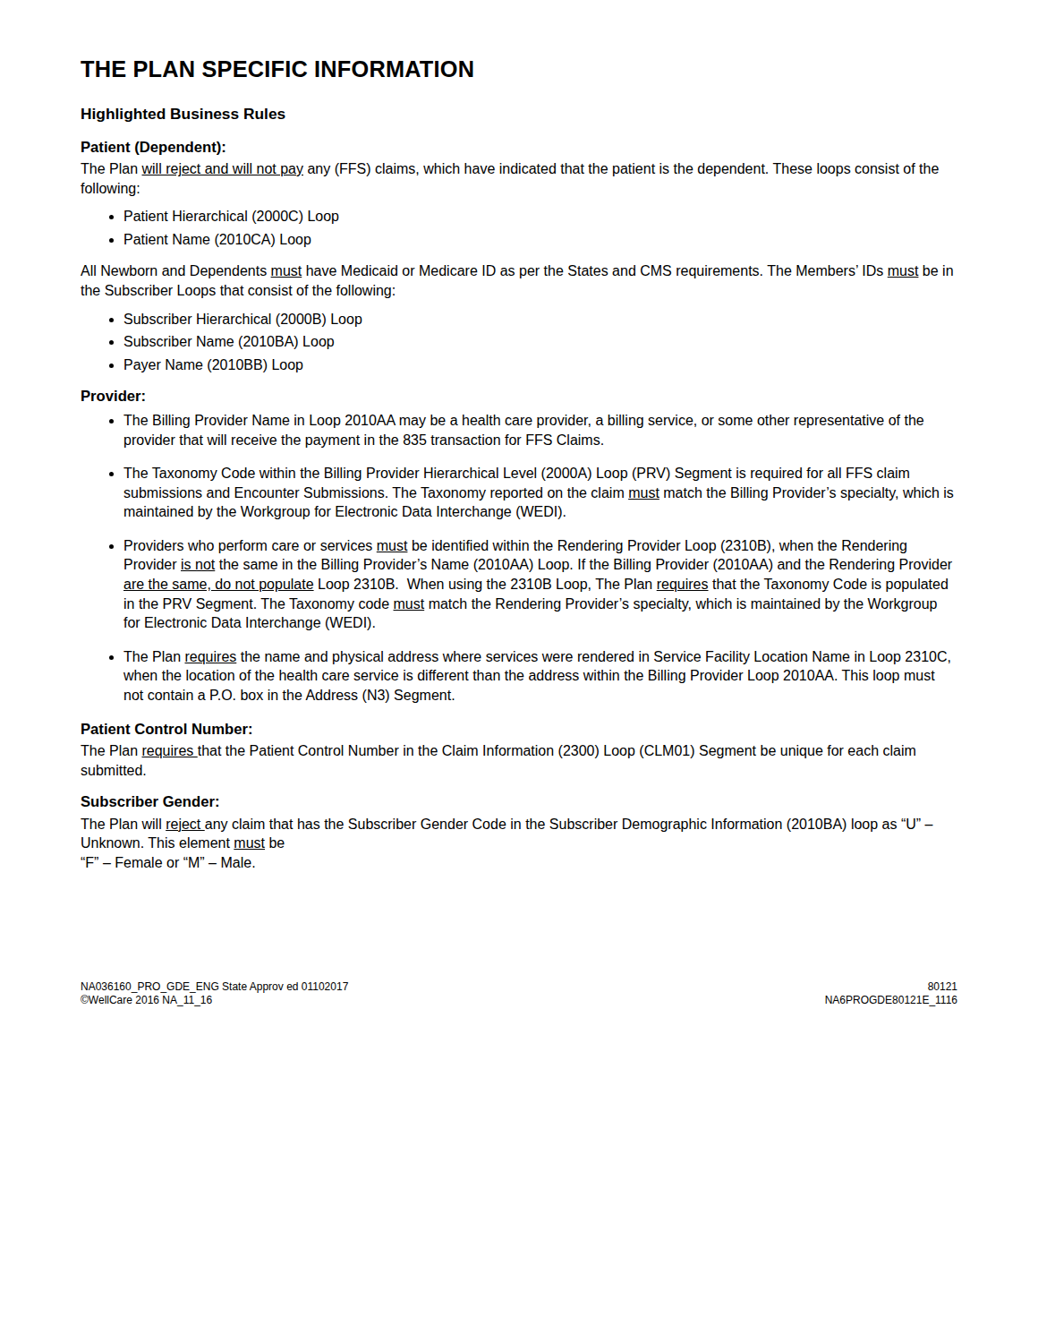THE PLAN SPECIFIC INFORMATION
Highlighted Business Rules
Patient (Dependent):
The Plan will reject and will not pay any (FFS) claims, which have indicated that the patient is the dependent. These loops consist of the following:
Patient Hierarchical (2000C) Loop
Patient Name (2010CA) Loop
All Newborn and Dependents must have Medicaid or Medicare ID as per the States and CMS requirements. The Members’ IDs must be in the Subscriber Loops that consist of the following:
Subscriber Hierarchical (2000B) Loop
Subscriber Name (2010BA) Loop
Payer Name (2010BB) Loop
Provider:
The Billing Provider Name in Loop 2010AA may be a health care provider, a billing service, or some other representative of the provider that will receive the payment in the 835 transaction for FFS Claims.
The Taxonomy Code within the Billing Provider Hierarchical Level (2000A) Loop (PRV) Segment is required for all FFS claim submissions and Encounter Submissions. The Taxonomy reported on the claim must match the Billing Provider’s specialty, which is maintained by the Workgroup for Electronic Data Interchange (WEDI).
Providers who perform care or services must be identified within the Rendering Provider Loop (2310B), when the Rendering Provider is not the same in the Billing Provider’s Name (2010AA) Loop. If the Billing Provider (2010AA) and the Rendering Provider are the same, do not populate Loop 2310B. When using the 2310B Loop, The Plan requires that the Taxonomy Code is populated in the PRV Segment. The Taxonomy code must match the Rendering Provider’s specialty, which is maintained by the Workgroup for Electronic Data Interchange (WEDI).
The Plan requires the name and physical address where services were rendered in Service Facility Location Name in Loop 2310C, when the location of the health care service is different than the address within the Billing Provider Loop 2010AA. This loop must not contain a P.O. box in the Address (N3) Segment.
Patient Control Number:
The Plan requires that the Patient Control Number in the Claim Information (2300) Loop (CLM01) Segment be unique for each claim submitted.
Subscriber Gender:
The Plan will reject any claim that has the Subscriber Gender Code in the Subscriber Demographic Information (2010BA) loop as “U” – Unknown. This element must be
“F” – Female or “M” – Male.
NA036160_PRO_GDE_ENG State Approv ed 01102017
©WellCare 2016 NA_11_16
80121
NA6PROGDE80121E_1116